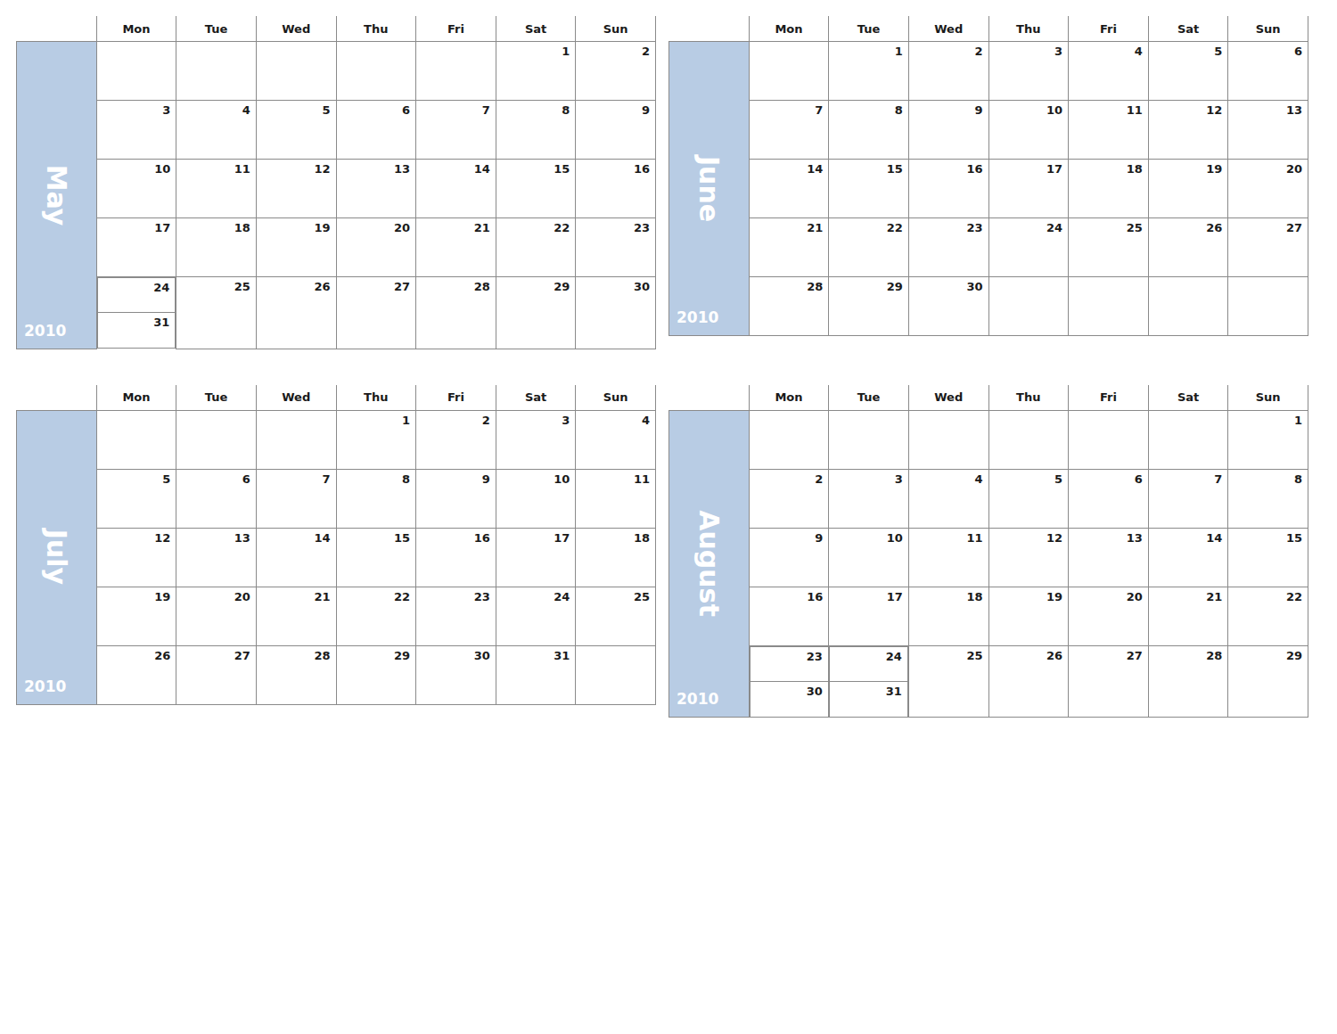| / / Mon / Tue / Wed / Thu / Fri / Sat / Sun / / --- / --- / --- / --- / --- / --- / --- / --- / / May 2010 / / / / / / 1 / 2 / / 3 / 4 / 5 / 6 / 7 / 8 / 9 / / 10 / 11 / 12 / 13 / 14 / 15 / 16 / / 17 / 18 / 19 / 20 / 21 / 22 / 23 / / 24 31 / 25 / 26 / 27 / 28 / 29 / 30 / | / / Mon / Tue / Wed / Thu / Fri / Sat / Sun / / --- / --- / --- / --- / --- / --- / --- / --- / / June 2010 / / 1 / 2 / 3 / 4 / 5 / 6 / / 7 / 8 / 9 / 10 / 11 / 12 / 13 / / 14 / 15 / 16 / 17 / 18 / 19 / 20 / / 21 / 22 / 23 / 24 / 25 / 26 / 27 / / 28 / 29 / 30 / / / / / |
| / / Mon / Tue / Wed / Thu / Fri / Sat / Sun / / --- / --- / --- / --- / --- / --- / --- / --- / / July 2010 / / / / 1 / 2 / 3 / 4 / / 5 / 6 / 7 / 8 / 9 / 10 / 11 / / 12 / 13 / 14 / 15 / 16 / 17 / 18 / / 19 / 20 / 21 / 22 / 23 / 24 / 25 / / 26 / 27 / 28 / 29 / 30 / 31 / / | / / Mon / Tue / Wed / Thu / Fri / Sat / Sun / / --- / --- / --- / --- / --- / --- / --- / --- / / August 2010 / / / / / / / 1 / / 2 / 3 / 4 / 5 / 6 / 7 / 8 / / 9 / 10 / 11 / 12 / 13 / 14 / 15 / / 16 / 17 / 18 / 19 / 20 / 21 / 22 / / 23 30 / 24 31 / 25 / 26 / 27 / 28 / 29 / |